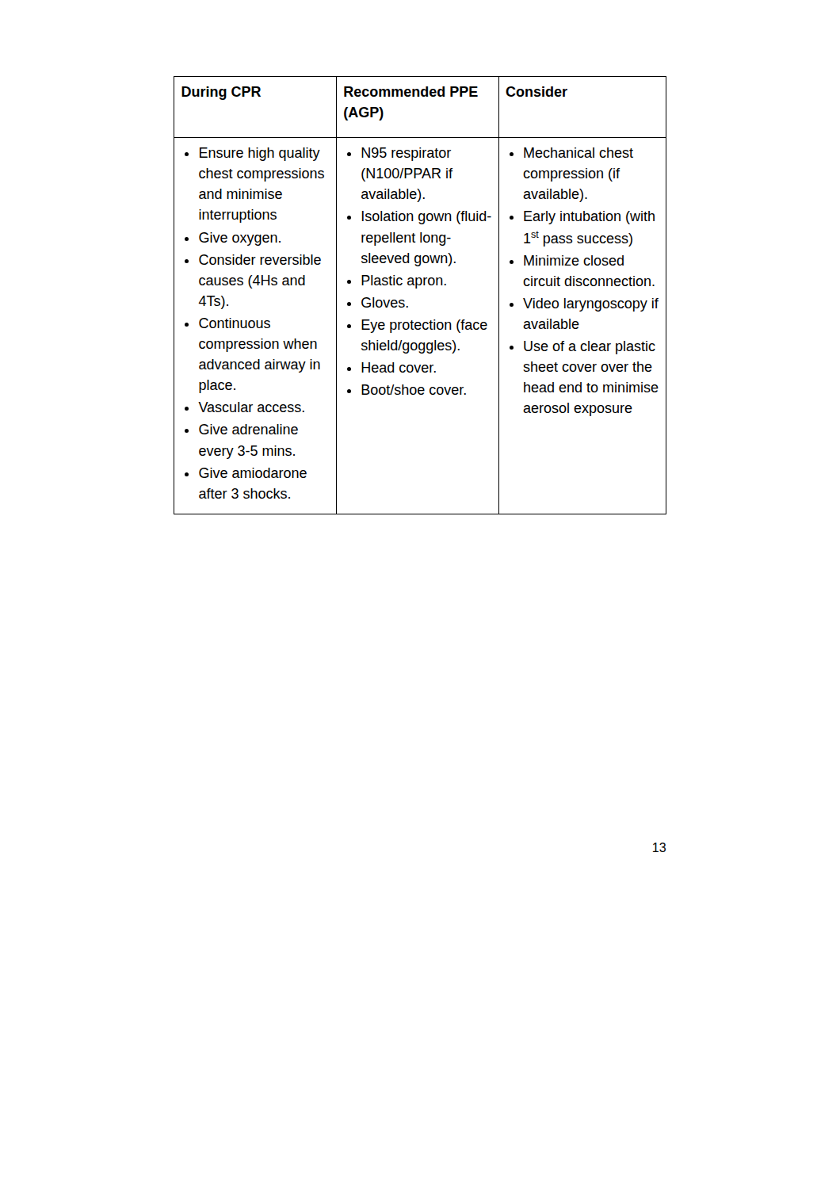| During CPR | Recommended PPE (AGP) | Consider |
| --- | --- | --- |
| Ensure high quality chest compressions and minimise interruptions Give oxygen. Consider reversible causes (4Hs and 4Ts). Continuous compression when advanced airway in place. Vascular access. Give adrenaline every 3-5 mins. Give amiodarone after 3 shocks. | N95 respirator (N100/PPAR if available). Isolation gown (fluid-repellent long-sleeved gown). Plastic apron. Gloves. Eye protection (face shield/goggles). Head cover. Boot/shoe cover. | Mechanical chest compression (if available). Early intubation (with 1 st pass success) Minimize closed circuit disconnection. Video laryngoscopy if available Use of a clear plastic sheet cover over the head end to minimise aerosol exposure |
13